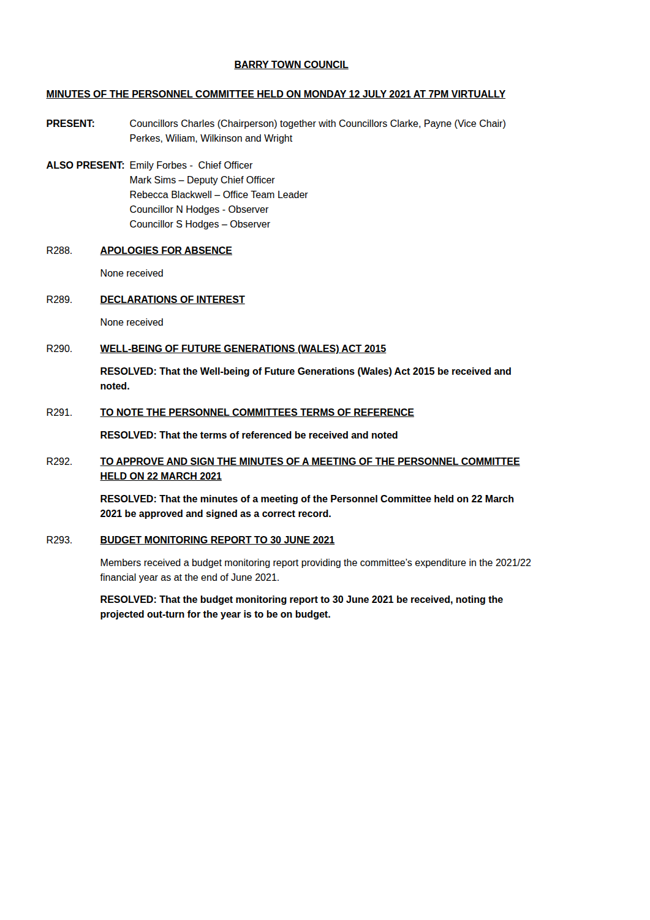BARRY TOWN COUNCIL
MINUTES OF THE PERSONNEL COMMITTEE HELD ON MONDAY 12 JULY 2021 AT 7PM VIRTUALLY
Present: Councillors Charles (Chairperson) together with Councillors Clarke, Payne (Vice Chair) Perkes, Wiliam, Wilkinson and Wright
Also Present: Emily Forbes - Chief Officer
Mark Sims – Deputy Chief Officer
Rebecca Blackwell – Office Team Leader
Councillor N Hodges - Observer
Councillor S Hodges – Observer
| R288. | APOLOGIES FOR ABSENCE None received |
| R289. | DECLARATIONS OF INTEREST None received |
| R290. | WELL-BEING OF FUTURE GENERATIONS (WALES) ACT 2015 RESOLVED: That the Well-being of Future Generations (Wales) Act 2015 be received and noted. |
| R291. | TO NOTE THE PERSONNEL COMMITTEES TERMS OF REFERENCE RESOLVED: That the terms of referenced be received and noted |
| R292. | TO APPROVE AND SIGN THE MINUTES OF A MEETING OF THE PERSONNEL COMMITTEE HELD ON 22 MARCH 2021 RESOLVED: That the minutes of a meeting of the Personnel Committee held on 22 March 2021 be approved and signed as a correct record. |
| R293. | BUDGET MONITORING REPORT TO 30 JUNE 2021 Members received a budget monitoring report providing the committee’s expenditure in the 2021/22 financial year as at the end of June 2021. RESOLVED: That the budget monitoring report to 30 June 2021 be received, noting the projected out-turn for the year is to be on budget. |